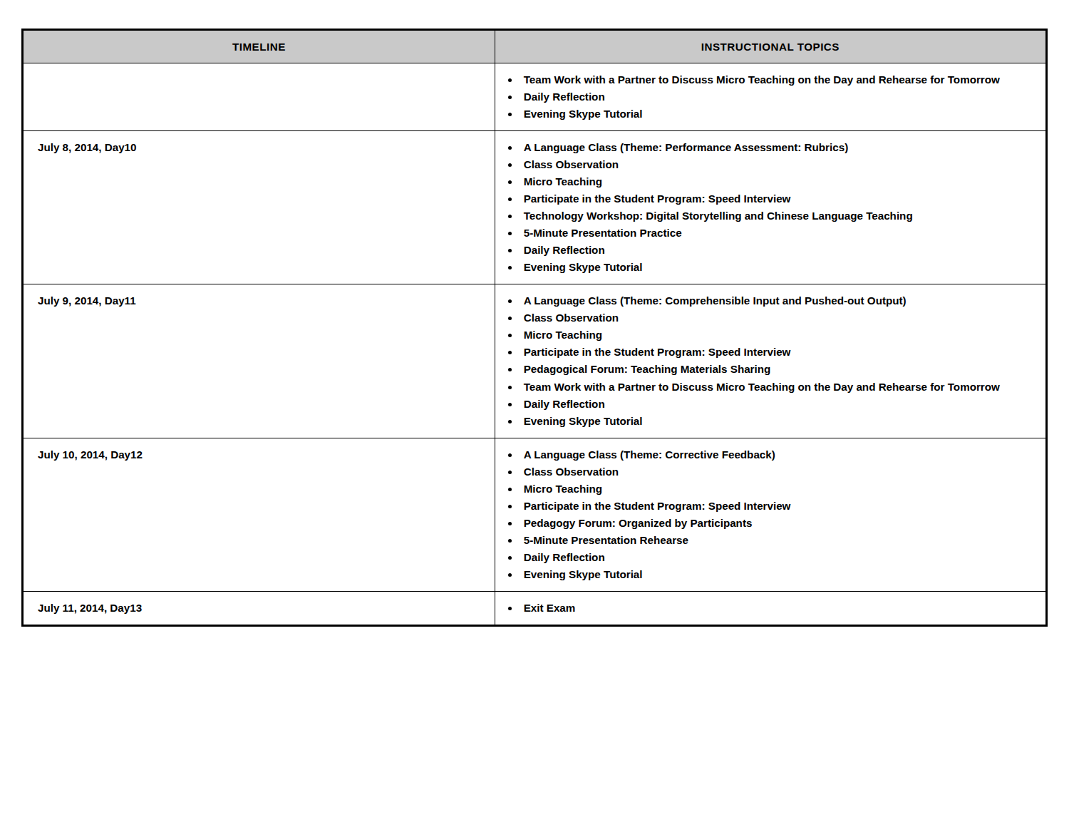| TIMELINE | INSTRUCTIONAL TOPICS |
| --- | --- |
| | Team Work with a Partner to Discuss Micro Teaching on the Day and Rehearse for Tomorrow Daily Reflection Evening Skype Tutorial |
| July 8, 2014, Day10 | A Language Class (Theme: Performance Assessment: Rubrics) Class Observation Micro Teaching Participate in the Student Program: Speed Interview Technology Workshop: Digital Storytelling and Chinese Language Teaching 5-Minute Presentation Practice Daily Reflection Evening Skype Tutorial |
| July 9, 2014, Day11 | A Language Class (Theme: Comprehensible Input and Pushed-out Output) Class Observation Micro Teaching Participate in the Student Program: Speed Interview Pedagogical Forum: Teaching Materials Sharing Team Work with a Partner to Discuss Micro Teaching on the Day and Rehearse for Tomorrow Daily Reflection Evening Skype Tutorial |
| July 10, 2014, Day12 | A Language Class (Theme: Corrective Feedback) Class Observation Micro Teaching Participate in the Student Program: Speed Interview Pedagogy Forum: Organized by Participants 5-Minute Presentation Rehearse Daily Reflection Evening Skype Tutorial |
| July 11, 2014, Day13 | Exit Exam |